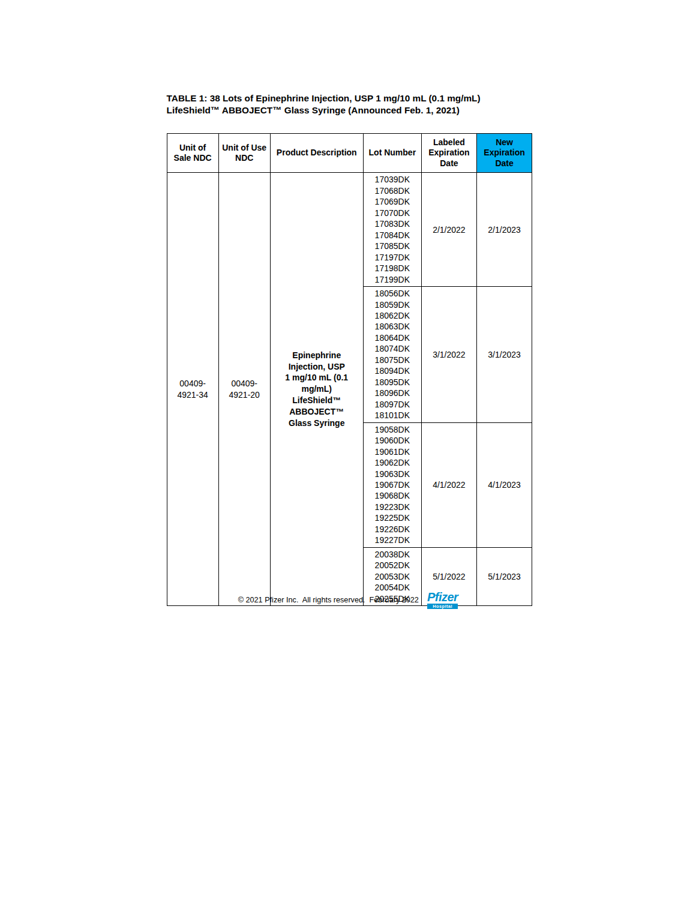TABLE 1: 38 Lots of Epinephrine Injection, USP 1 mg/10 mL (0.1 mg/mL)
LifeShield™ ABBOJECT™ Glass Syringe (Announced Feb. 1, 2021)
| Unit of Sale NDC | Unit of Use NDC | Product Description | Lot Number | Labeled Expiration Date | New Expiration Date |
| --- | --- | --- | --- | --- | --- |
| 00409- 4921-34 | 00409- 4921-20 | Epinephrine Injection, USP 1 mg/10 mL (0.1 mg/mL) LifeShield™ ABBOJECT™ Glass Syringe | 17039DK 17068DK 17069DK 17070DK 17083DK 17084DK 17085DK 17197DK 17198DK 17199DK | 2/1/2022 | 2/1/2023 |
| 18056DK 18059DK 18062DK 18063DK 18064DK 18074DK 18075DK 18094DK 18095DK 18096DK 18097DK 18101DK | 3/1/2022 | 3/1/2023 |
| 19058DK 19060DK 19061DK 19062DK 19063DK 19067DK 19068DK 19223DK 19225DK 19226DK 19227DK | 4/1/2022 | 4/1/2023 |
| 20038DK 20052DK 20053DK 20054DK 20255DK | 5/1/2022 | 5/1/2023 |
© 2021 Pfizer Inc. All rights reserved. February 2022 Pfizer Hospital